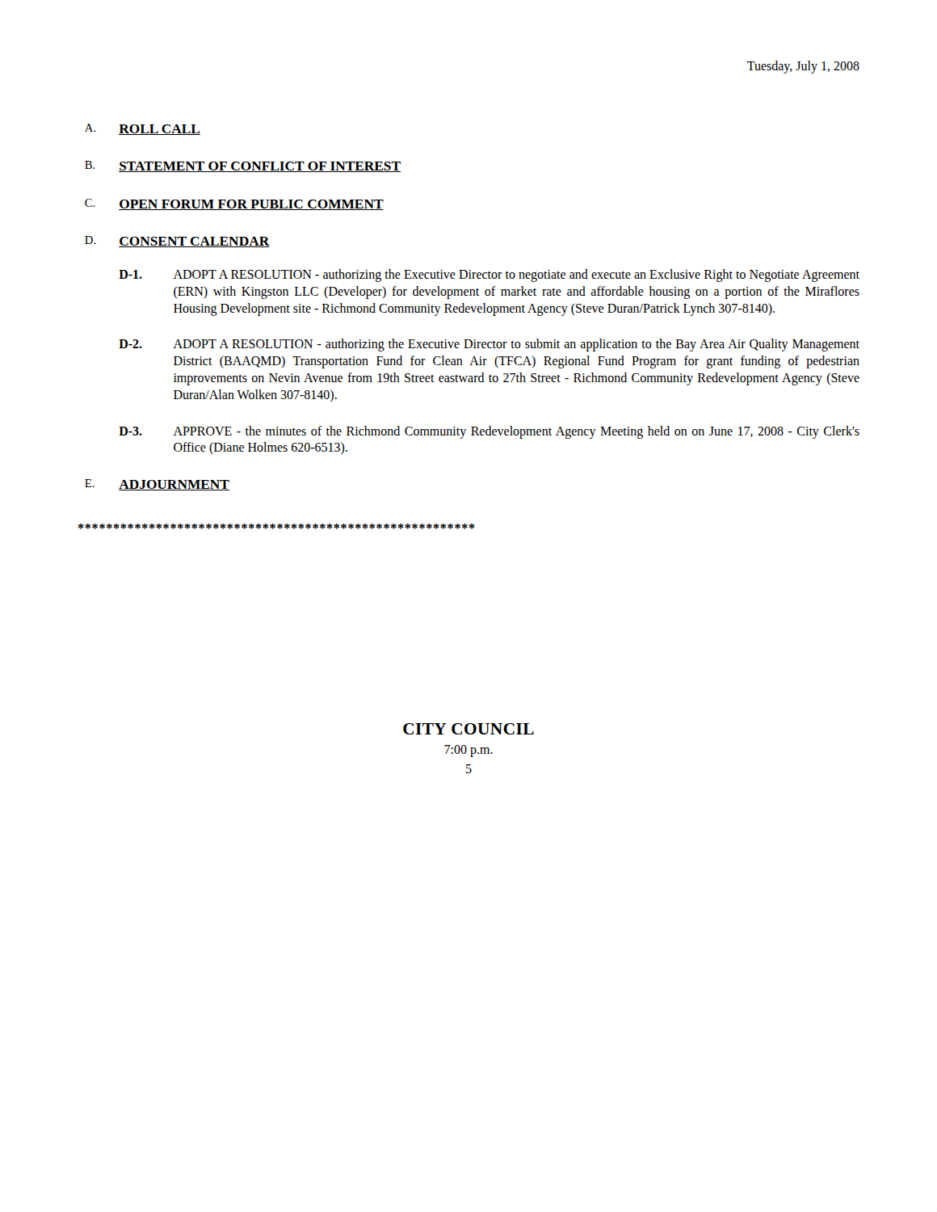Tuesday, July 1, 2008
A. ROLL CALL
B. STATEMENT OF CONFLICT OF INTEREST
C. OPEN FORUM FOR PUBLIC COMMENT
D. CONSENT CALENDAR
D-1. ADOPT A RESOLUTION - authorizing the Executive Director to negotiate and execute an Exclusive Right to Negotiate Agreement (ERN) with Kingston LLC (Developer) for development of market rate and affordable housing on a portion of the Miraflores Housing Development site - Richmond Community Redevelopment Agency (Steve Duran/Patrick Lynch 307-8140).
D-2. ADOPT A RESOLUTION - authorizing the Executive Director to submit an application to the Bay Area Air Quality Management District (BAAQMD) Transportation Fund for Clean Air (TFCA) Regional Fund Program for grant funding of pedestrian improvements on Nevin Avenue from 19th Street eastward to 27th Street - Richmond Community Redevelopment Agency (Steve Duran/Alan Wolken 307-8140).
D-3. APPROVE - the minutes of the Richmond Community Redevelopment Agency Meeting held on on June 17, 2008 - City Clerk's Office (Diane Holmes 620-6513).
E. ADJOURNMENT
********************************************************
CITY COUNCIL
7:00 p.m.
5